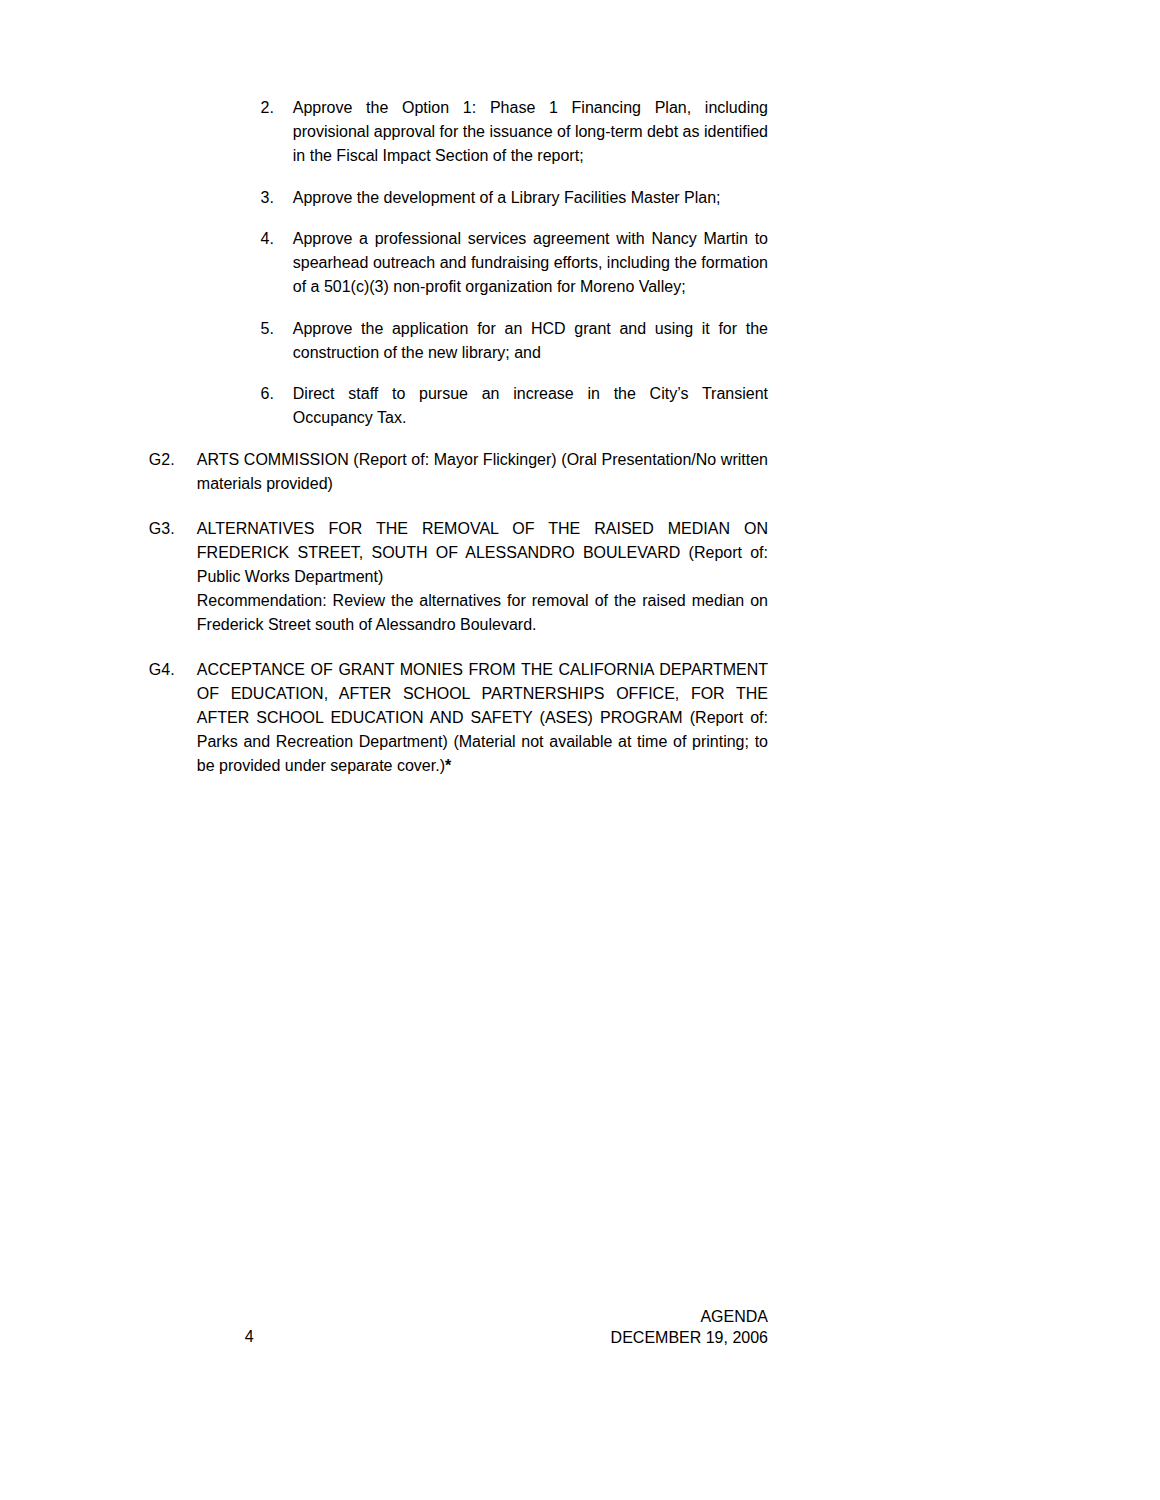Approve the Option 1: Phase 1 Financing Plan, including provisional approval for the issuance of long-term debt as identified in the Fiscal Impact Section of the report;
Approve the development of a Library Facilities Master Plan;
Approve a professional services agreement with Nancy Martin to spearhead outreach and fundraising efforts, including the formation of a 501(c)(3) non-profit organization for Moreno Valley;
Approve the application for an HCD grant and using it for the construction of the new library; and
Direct staff to pursue an increase in the City’s Transient Occupancy Tax.
G2.
ARTS COMMISSION (Report of: Mayor Flickinger) (Oral Presentation/No written materials provided)
G3.
ALTERNATIVES FOR THE REMOVAL OF THE RAISED MEDIAN ON FREDERICK STREET, SOUTH OF ALESSANDRO BOULEVARD (Report of: Public Works Department)
Recommendation: Review the alternatives for removal of the raised median on Frederick Street south of Alessandro Boulevard.
G4.
ACCEPTANCE OF GRANT MONIES FROM THE CALIFORNIA DEPARTMENT OF EDUCATION, AFTER SCHOOL PARTNERSHIPS OFFICE, FOR THE AFTER SCHOOL EDUCATION AND SAFETY (ASES) PROGRAM (Report of: Parks and Recreation Department) (Material not available at time of printing; to be provided under separate cover.)*
4
AGENDA
DECEMBER 19, 2006